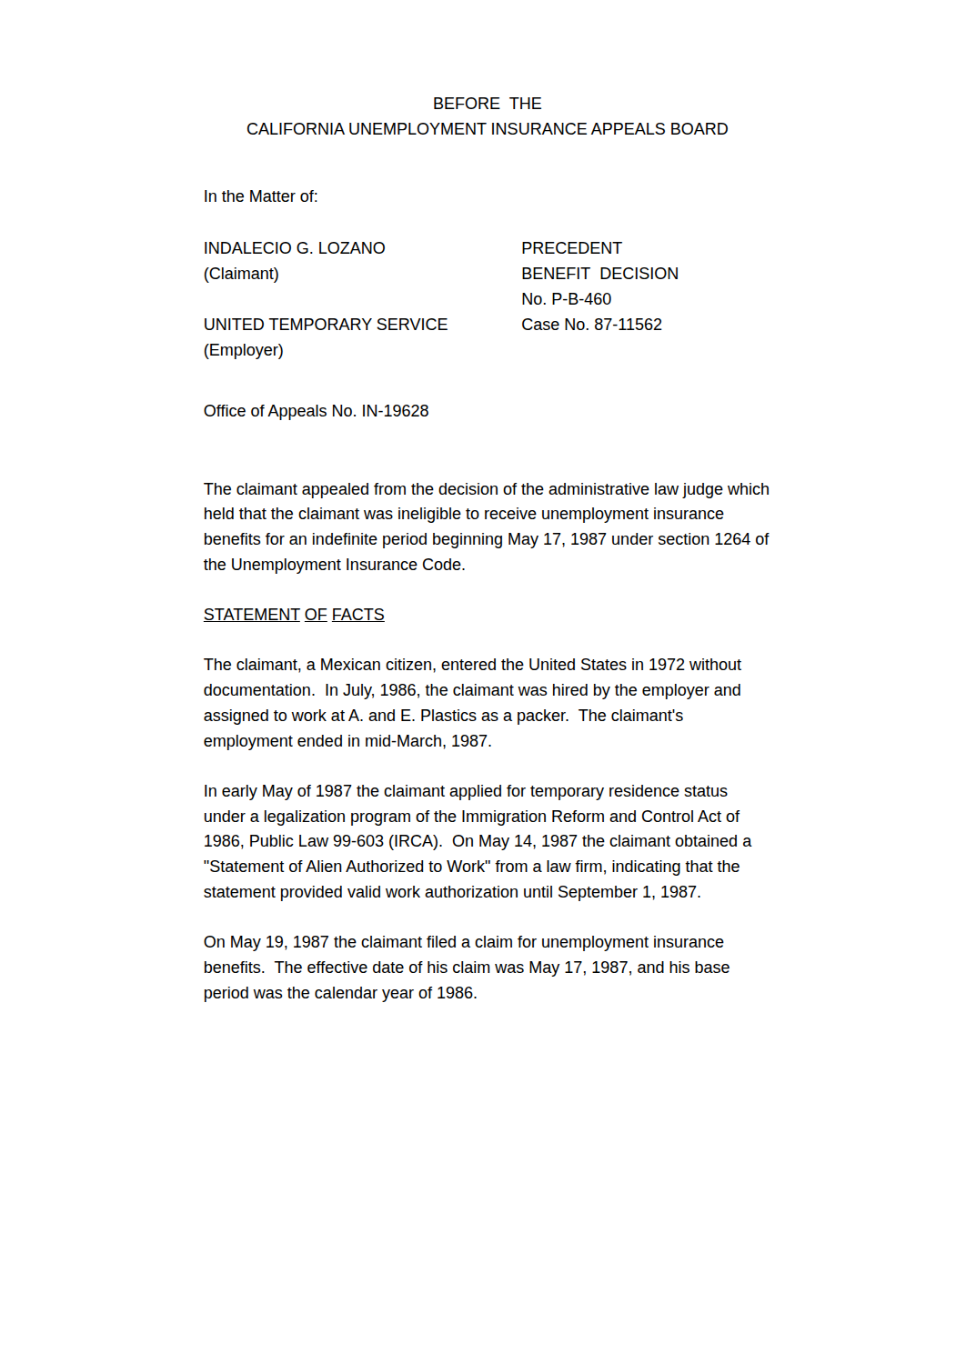BEFORE THE
CALIFORNIA UNEMPLOYMENT INSURANCE APPEALS BOARD
In the Matter of:
| INDALECIO G. LOZANO | PRECEDENT |
| (Claimant) | BENEFIT DECISION |
| | No. P-B-460 |
| UNITED TEMPORARY SERVICE | Case No. 87-11562 |
| (Employer) | |
Office of Appeals No. IN-19628
The claimant appealed from the decision of the administrative law judge which held that the claimant was ineligible to receive unemployment insurance benefits for an indefinite period beginning May 17, 1987 under section 1264 of the Unemployment Insurance Code.
STATEMENT OF FACTS
The claimant, a Mexican citizen, entered the United States in 1972 without documentation. In July, 1986, the claimant was hired by the employer and assigned to work at A. and E. Plastics as a packer. The claimant's employment ended in mid-March, 1987.
In early May of 1987 the claimant applied for temporary residence status under a legalization program of the Immigration Reform and Control Act of 1986, Public Law 99-603 (IRCA). On May 14, 1987 the claimant obtained a "Statement of Alien Authorized to Work" from a law firm, indicating that the statement provided valid work authorization until September 1, 1987.
On May 19, 1987 the claimant filed a claim for unemployment insurance benefits. The effective date of his claim was May 17, 1987, and his base period was the calendar year of 1986.